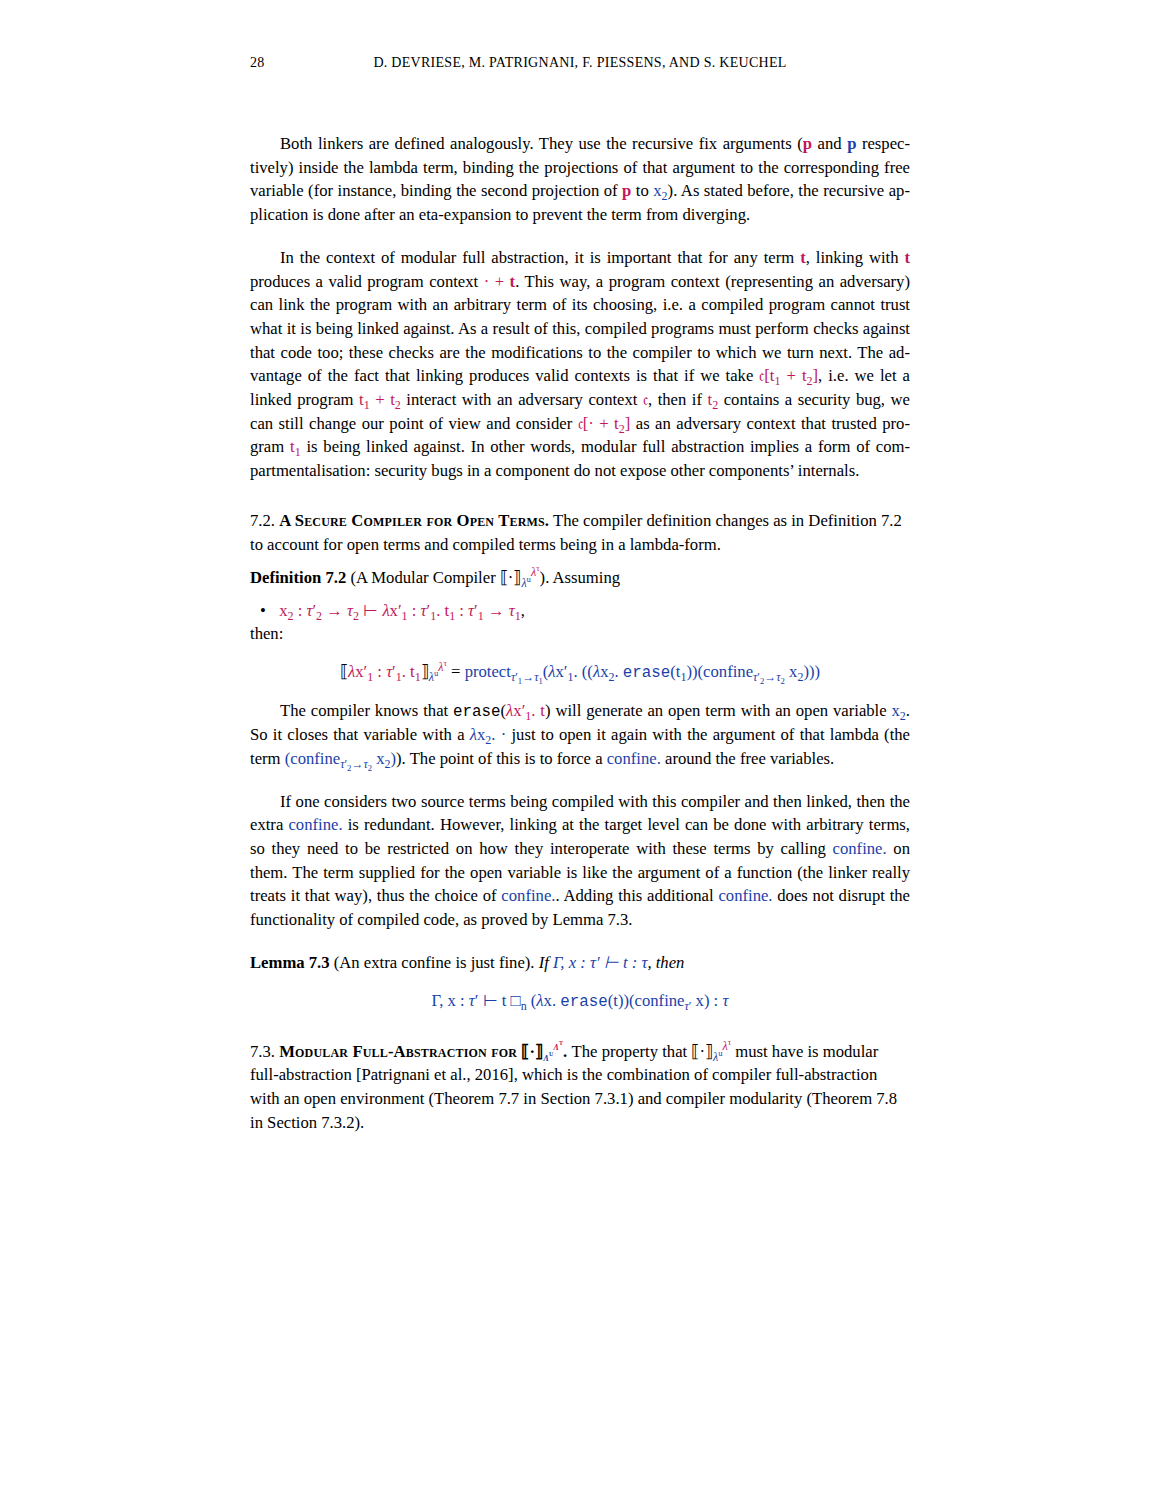28 D. DEVRIESE, M. PATRIGNANI, F. PIESSENS, AND S. KEUCHEL
Both linkers are defined analogously. They use the recursive fix arguments (p and p respectively) inside the lambda term, binding the projections of that argument to the corresponding free variable (for instance, binding the second projection of p to x2). As stated before, the recursive application is done after an eta-expansion to prevent the term from diverging.
In the context of modular full abstraction, it is important that for any term t, linking with t produces a valid program context · + t. This way, a program context (representing an adversary) can link the program with an arbitrary term of its choosing, i.e. a compiled program cannot trust what it is being linked against. As a result of this, compiled programs must perform checks against that code too; these checks are the modifications to the compiler to which we turn next. The advantage of the fact that linking produces valid contexts is that if we take 𝔠[t1 + t2], i.e. we let a linked program t1 + t2 interact with an adversary context 𝔠, then if t2 contains a security bug, we can still change our point of view and consider 𝔠[· + t2] as an adversary context that trusted program t1 is being linked against. In other words, modular full abstraction implies a form of compartmentalisation: security bugs in a component do not expose other components’ internals.
7.2. A Secure Compiler for Open Terms. The compiler definition changes as in Definition 7.2 to account for open terms and compiled terms being in a lambda-form.
Definition 7.2 (A Modular Compiler ⟦·⟧λuλτ). Assuming
• x2 : τ′2 → τ2 ⊢ λx′1 : τ′1. t1 : τ′1 → τ1,
then:
⟦λx′1 : τ′1. t1⟧λuλτ = protectτ′1→τ1(λx′1. ((λx2. erase(t1))(confineτ′2→τ2 x2)))
The compiler knows that erase(λx′1. t) will generate an open term with an open variable x2. So it closes that variable with a λx2. · just to open it again with the argument of that lambda (the term (confineτ′2→τ2 x2)). The point of this is to force a confine. around the free variables.
If one considers two source terms being compiled with this compiler and then linked, then the extra confine. is redundant. However, linking at the target level can be done with arbitrary terms, so they need to be restricted on how they interoperate with these terms by calling confine. on them. The term supplied for the open variable is like the argument of a function (the linker really treats it that way), thus the choice of confine.. Adding this additional confine. does not disrupt the functionality of compiled code, as proved by Lemma 7.3.
Lemma 7.3 (An extra confine is just fine). If Γ, x : τ′ ⊢ t : τ, then
Γ, x : τ′ ⊢ t □n (λx. erase(t))(confineτ′ x) : τ
7.3. Modular Full-Abstraction for ⟦·⟧λuλτ. The property that ⟦·⟧λuλτ must have is modular full-abstraction [Patrignani et al., 2016], which is the combination of compiler full-abstraction with an open environment (Theorem 7.7 in Section 7.3.1) and compiler modularity (Theorem 7.8 in Section 7.3.2).